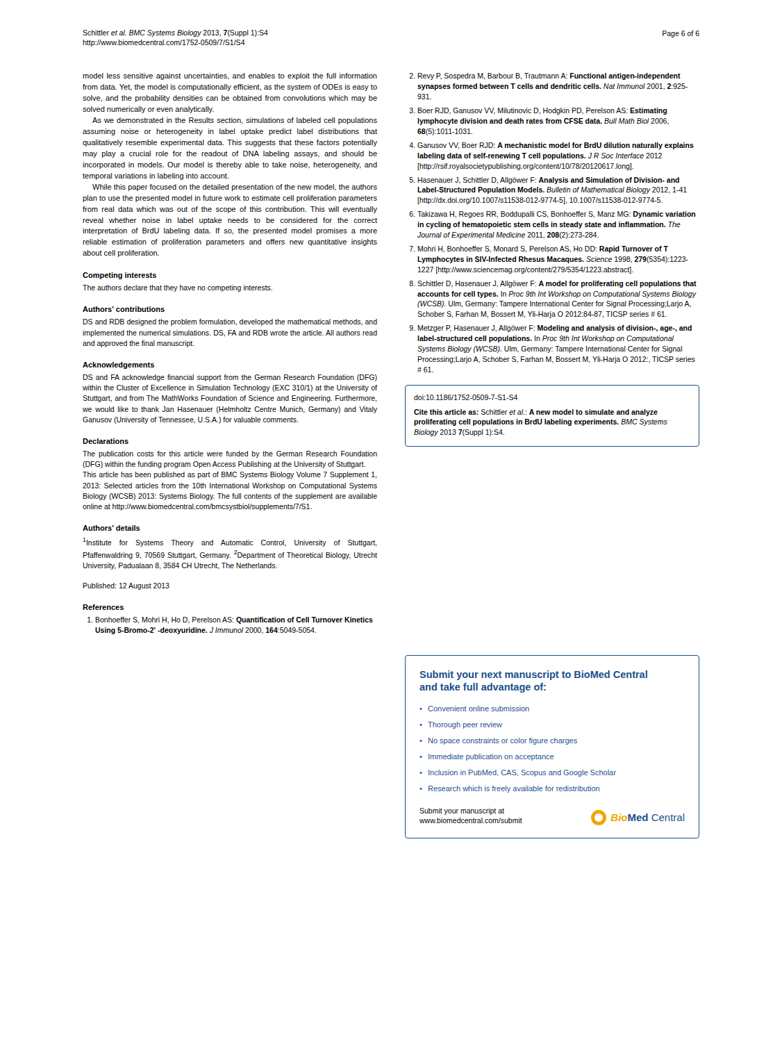Schittler et al. BMC Systems Biology 2013, 7(Suppl 1):S4
http://www.biomedcentral.com/1752-0509/7/S1/S4
Page 6 of 6
model less sensitive against uncertainties, and enables to exploit the full information from data. Yet, the model is computationally efficient, as the system of ODEs is easy to solve, and the probability densities can be obtained from convolutions which may be solved numerically or even analytically.
As we demonstrated in the Results section, simulations of labeled cell populations assuming noise or heterogeneity in label uptake predict label distributions that qualitatively resemble experimental data. This suggests that these factors potentially may play a crucial role for the readout of DNA labeling assays, and should be incorporated in models. Our model is thereby able to take noise, heterogeneity, and temporal variations in labeling into account.
While this paper focused on the detailed presentation of the new model, the authors plan to use the presented model in future work to estimate cell proliferation parameters from real data which was out of the scope of this contribution. This will eventually reveal whether noise in label uptake needs to be considered for the correct interpretation of BrdU labeling data. If so, the presented model promises a more reliable estimation of proliferation parameters and offers new quantitative insights about cell proliferation.
Competing interests
The authors declare that they have no competing interests.
Authors' contributions
DS and RDB designed the problem formulation, developed the mathematical methods, and implemented the numerical simulations. DS, FA and RDB wrote the article. All authors read and approved the final manuscript.
Acknowledgements
DS and FA acknowledge financial support from the German Research Foundation (DFG) within the Cluster of Excellence in Simulation Technology (EXC 310/1) at the University of Stuttgart, and from The MathWorks Foundation of Science and Engineering. Furthermore, we would like to thank Jan Hasenauer (Helmholtz Centre Munich, Germany) and Vitaly Ganusov (University of Tennessee, U.S.A.) for valuable comments.
Declarations
The publication costs for this article were funded by the German Research Foundation (DFG) within the funding program Open Access Publishing at the University of Stuttgart.
This article has been published as part of BMC Systems Biology Volume 7 Supplement 1, 2013: Selected articles from the 10th International Workshop on Computational Systems Biology (WCSB) 2013: Systems Biology. The full contents of the supplement are available online at http://www.biomedcentral.com/bmcsystbiol/supplements/7/S1.
Authors' details
1Institute for Systems Theory and Automatic Control, University of Stuttgart, Pfaffenwaldring 9, 70569 Stuttgart, Germany. 2Department of Theoretical Biology, Utrecht University, Padualaan 8, 3584 CH Utrecht, The Netherlands.
Published: 12 August 2013
References
Bonhoeffer S, Mohri H, Ho D, Perelson AS: Quantification of Cell Turnover Kinetics Using 5-Bromo-2' -deoxyuridine. J Immunol 2000, 164:5049-5054.
Revy P, Sospedra M, Barbour B, Trautmann A: Functional antigen-independent synapses formed between T cells and dendritic cells. Nat Immunol 2001, 2:925-931.
Boer RJD, Ganusov VV, Milutinovic D, Hodgkin PD, Perelson AS: Estimating lymphocyte division and death rates from CFSE data. Bull Math Biol 2006, 68(5):1011-1031.
Ganusov VV, Boer RJD: A mechanistic model for BrdU dilution naturally explains labeling data of self-renewing T cell populations. J R Soc Interface 2012 [http://rsif.royalsocietypublishing.org/content/10/78/20120617.long].
Hasenauer J, Schittler D, Allgöwer F: Analysis and Simulation of Division- and Label-Structured Population Models. Bulletin of Mathematical Biology 2012, 1-41 [http://dx.doi.org/10.1007/s11538-012-9774-5], 10.1007/s11538-012-9774-5.
Takizawa H, Regoes RR, Boddupalli CS, Bonhoeffer S, Manz MG: Dynamic variation in cycling of hematopoietic stem cells in steady state and inflammation. The Journal of Experimental Medicine 2011, 208(2):273-284.
Mohri H, Bonhoeffer S, Monard S, Perelson AS, Ho DD: Rapid Turnover of T Lymphocytes in SIV-Infected Rhesus Macaques. Science 1998, 279(5354):1223-1227 [http://www.sciencemag.org/content/279/5354/1223.abstract].
Schittler D, Hasenauer J, Allgöwer F: A model for proliferating cell populations that accounts for cell types. In Proc 9th Int Workshop on Computational Systems Biology (WCSB). Ulm, Germany: Tampere International Center for Signal Processing;Larjo A, Schober S, Farhan M, Bossert M, Yli-Harja O 2012:84-87, TICSP series # 61.
Metzger P, Hasenauer J, Allgöwer F: Modeling and analysis of division-, age-, and label-structured cell populations. In Proc 9th Int Workshop on Computational Systems Biology (WCSB). Ulm, Germany: Tampere International Center for Signal Processing;Larjo A, Schober S, Farhan M, Bossert M, Yli-Harja O 2012:, TICSP series # 61.
doi:10.1186/1752-0509-7-S1-S4
Cite this article as: Schittler et al.: A new model to simulate and analyze proliferating cell populations in BrdU labeling experiments. BMC Systems Biology 2013 7(Suppl 1):S4.
Submit your next manuscript to BioMed Central
and take full advantage of:
Convenient online submission
Thorough peer review
No space constraints or color figure charges
Immediate publication on acceptance
Inclusion in PubMed, CAS, Scopus and Google Scholar
Research which is freely available for redistribution
Submit your manuscript at
www.biomedcentral.com/submit
Bio Med Central